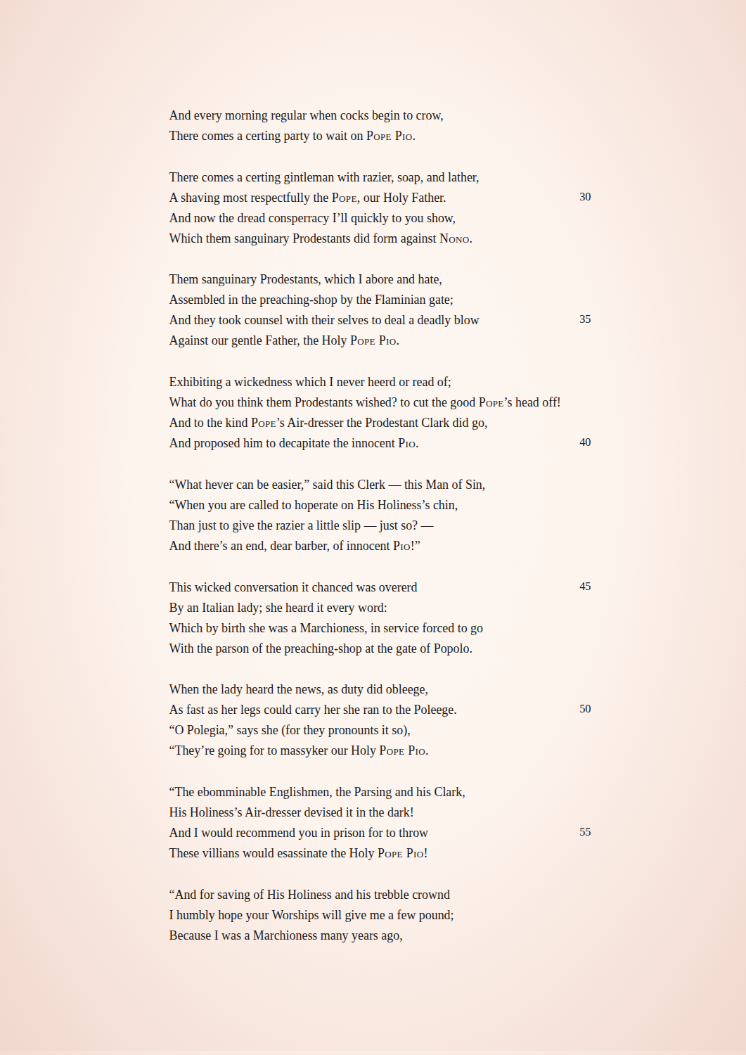And every morning regular when cocks begin to crow,
There comes a certing party to wait on Pope Pio.
There comes a certing gintleman with razier, soap, and lather,
A shaving most respectfully the Pope, our Holy Father.30
And now the dread consperracy I’ll quickly to you show,
Which them sanguinary Prodestants did form against Nono.
Them sanguinary Prodestants, which I abore and hate,
Assembled in the preaching-shop by the Flaminian gate;
And they took counsel with their selves to deal a deadly blow35
Against our gentle Father, the Holy Pope Pio.
Exhibiting a wickedness which I never heerd or read of;
What do you think them Prodestants wished? to cut the good Pope’s head off!
And to the kind Pope’s Air-dresser the Prodestant Clark did go,
And proposed him to decapitate the innocent Pio.40
“What hever can be easier,” said this Clerk — this Man of Sin,
“When you are called to hoperate on His Holiness’s chin,
Than just to give the razier a little slip — just so? —
And there’s an end, dear barber, of innocent Pio!”
This wicked conversation it chanced was overerd45
By an Italian lady; she heard it every word:
Which by birth she was a Marchioness, in service forced to go
With the parson of the preaching-shop at the gate of Popolo.
When the lady heard the news, as duty did obleege,
As fast as her legs could carry her she ran to the Poleege.50
“O Polegia,” says she (for they pronounts it so),
“They’re going for to massyker our Holy Pope Pio.
“The ebomminable Englishmen, the Parsing and his Clark,
His Holiness’s Air-dresser devised it in the dark!
And I would recommend you in prison for to throw55
These villians would esassinate the Holy Pope Pio!
“And for saving of His Holiness and his trebble crownd
I humbly hope your Worships will give me a few pound;
Because I was a Marchioness many years ago,